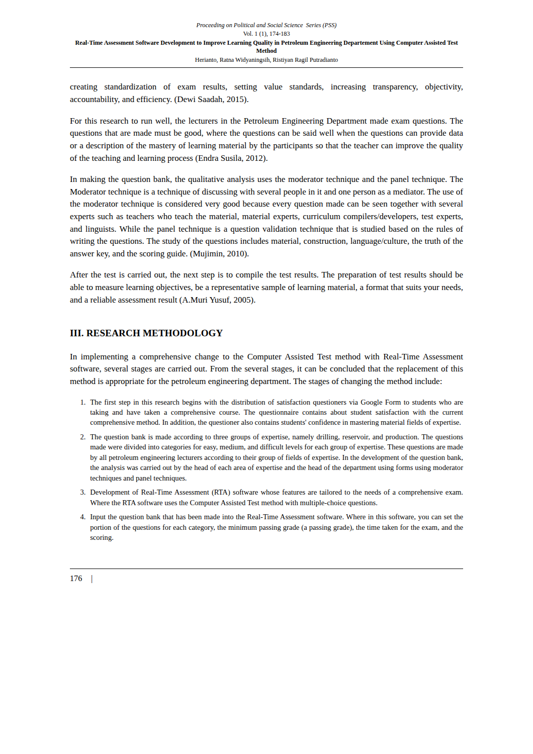Proceeding on Political and Social Science Series (PSS)
Vol. 1 (1), 174-183
Real-Time Assessment Software Development to Improve Learning Quality in Petroleum Engineering Departement Using Computer Assisted Test Method
Herianto, Ratna Widyaningsih, Ristiyan Ragil Putradianto
creating standardization of exam results, setting value standards, increasing transparency, objectivity, accountability, and efficiency. (Dewi Saadah, 2015).
For this research to run well, the lecturers in the Petroleum Engineering Department made exam questions. The questions that are made must be good, where the questions can be said well when the questions can provide data or a description of the mastery of learning material by the participants so that the teacher can improve the quality of the teaching and learning process (Endra Susila, 2012).
In making the question bank, the qualitative analysis uses the moderator technique and the panel technique. The Moderator technique is a technique of discussing with several people in it and one person as a mediator. The use of the moderator technique is considered very good because every question made can be seen together with several experts such as teachers who teach the material, material experts, curriculum compilers/developers, test experts, and linguists. While the panel technique is a question validation technique that is studied based on the rules of writing the questions. The study of the questions includes material, construction, language/culture, the truth of the answer key, and the scoring guide. (Mujimin, 2010).
After the test is carried out, the next step is to compile the test results. The preparation of test results should be able to measure learning objectives, be a representative sample of learning material, a format that suits your needs, and a reliable assessment result (A.Muri Yusuf, 2005).
III. RESEARCH METHODOLOGY
In implementing a comprehensive change to the Computer Assisted Test method with Real-Time Assessment software, several stages are carried out. From the several stages, it can be concluded that the replacement of this method is appropriate for the petroleum engineering department. The stages of changing the method include:
The first step in this research begins with the distribution of satisfaction questioners via Google Form to students who are taking and have taken a comprehensive course. The questionnaire contains about student satisfaction with the current comprehensive method. In addition, the questioner also contains students' confidence in mastering material fields of expertise.
The question bank is made according to three groups of expertise, namely drilling, reservoir, and production. The questions made were divided into categories for easy, medium, and difficult levels for each group of expertise. These questions are made by all petroleum engineering lecturers according to their group of fields of expertise. In the development of the question bank, the analysis was carried out by the head of each area of expertise and the head of the department using forms using moderator techniques and panel techniques.
Development of Real-Time Assessment (RTA) software whose features are tailored to the needs of a comprehensive exam. Where the RTA software uses the Computer Assisted Test method with multiple-choice questions.
Input the question bank that has been made into the Real-Time Assessment software. Where in this software, you can set the portion of the questions for each category, the minimum passing grade (a passing grade), the time taken for the exam, and the scoring.
176|